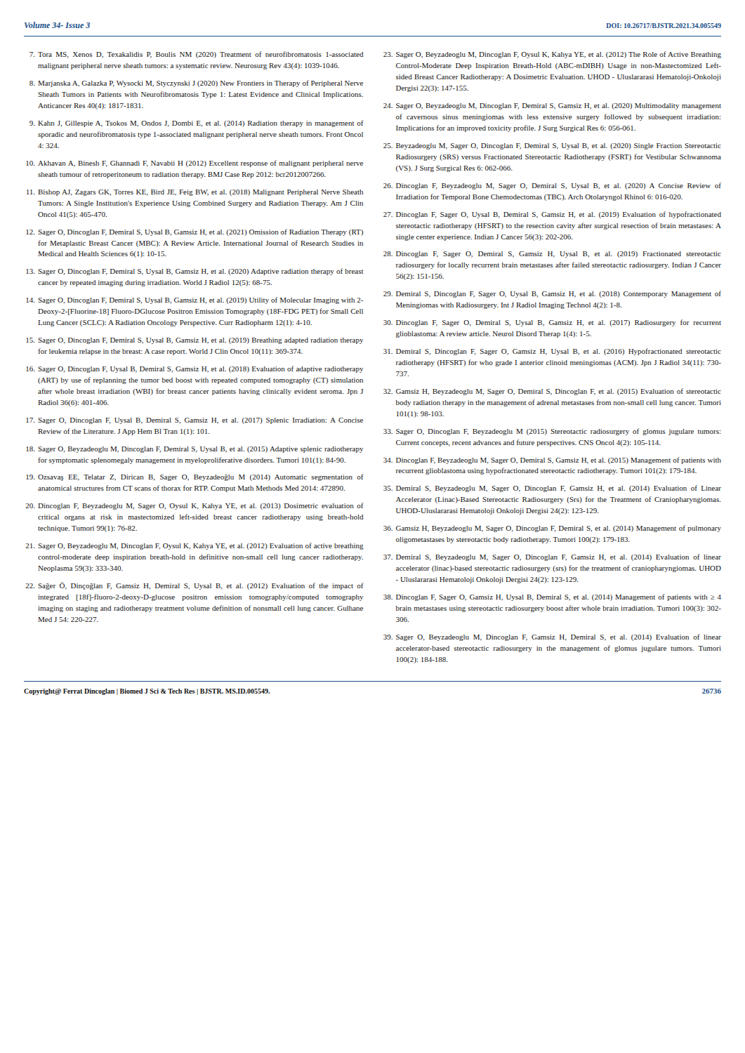Volume 34- Issue 3
DOI: 10.26717/BJSTR.2021.34.005549
7. Tora MS, Xenos D, Texakalidis P, Boulis NM (2020) Treatment of neurofibromatosis 1-associated malignant peripheral nerve sheath tumors: a systematic review. Neurosurg Rev 43(4): 1039-1046.
8. Marjanska A, Galazka P, Wysocki M, Styczynski J (2020) New Frontiers in Therapy of Peripheral Nerve Sheath Tumors in Patients with Neurofibromatosis Type 1: Latest Evidence and Clinical Implications. Anticancer Res 40(4): 1817-1831.
9. Kahn J, Gillespie A, Tsokos M, Ondos J, Dombi E, et al. (2014) Radiation therapy in management of sporadic and neurofibromatosis type 1-associated malignant peripheral nerve sheath tumors. Front Oncol 4: 324.
10. Akhavan A, Binesh F, Ghannadi F, Navabii H (2012) Excellent response of malignant peripheral nerve sheath tumour of retroperitoneum to radiation therapy. BMJ Case Rep 2012: bcr2012007266.
11. Bishop AJ, Zagars GK, Torres KE, Bird JE, Feig BW, et al. (2018) Malignant Peripheral Nerve Sheath Tumors: A Single Institution's Experience Using Combined Surgery and Radiation Therapy. Am J Clin Oncol 41(5): 465-470.
12. Sager O, Dincoglan F, Demiral S, Uysal B, Gamsiz H, et al. (2021) Omission of Radiation Therapy (RT) for Metaplastic Breast Cancer (MBC): A Review Article. International Journal of Research Studies in Medical and Health Sciences 6(1): 10-15.
13. Sager O, Dincoglan F, Demiral S, Uysal B, Gamsiz H, et al. (2020) Adaptive radiation therapy of breast cancer by repeated imaging during irradiation. World J Radiol 12(5): 68-75.
14. Sager O, Dincoglan F, Demiral S, Uysal B, Gamsiz H, et al. (2019) Utility of Molecular Imaging with 2-Deoxy-2-[Fluorine-18] Fluoro-DGlucose Positron Emission Tomography (18F-FDG PET) for Small Cell Lung Cancer (SCLC): A Radiation Oncology Perspective. Curr Radiopharm 12(1): 4-10.
15. Sager O, Dincoglan F, Demiral S, Uysal B, Gamsiz H, et al. (2019) Breathing adapted radiation therapy for leukemia relapse in the breast: A case report. World J Clin Oncol 10(11): 369-374.
16. Sager O, Dincoglan F, Uysal B, Demiral S, Gamsiz H, et al. (2018) Evaluation of adaptive radiotherapy (ART) by use of replanning the tumor bed boost with repeated computed tomography (CT) simulation after whole breast irradiation (WBI) for breast cancer patients having clinically evident seroma. Jpn J Radiol 36(6): 401-406.
17. Sager O, Dincoglan F, Uysal B, Demiral S, Gamsiz H, et al. (2017) Splenic Irradiation: A Concise Review of the Literature. J App Hem Bl Tran 1(1): 101.
18. Sager O, Beyzadeoglu M, Dincoglan F, Demiral S, Uysal B, et al. (2015) Adaptive splenic radiotherapy for symptomatic splenomegaly management in myeloproliferative disorders. Tumori 101(1): 84-90.
19. Ozsavaş EE, Telatar Z, Dirican B, Sager O, Beyzadeoğlu M (2014) Automatic segmentation of anatomical structures from CT scans of thorax for RTP. Comput Math Methods Med 2014: 472890.
20. Dincoglan F, Beyzadeoglu M, Sager O, Oysul K, Kahya YE, et al. (2013) Dosimetric evaluation of critical organs at risk in mastectomized left-sided breast cancer radiotherapy using breath-hold technique. Tumori 99(1): 76-82.
21. Sager O, Beyzadeoglu M, Dincoglan F, Oysul K, Kahya YE, et al. (2012) Evaluation of active breathing control-moderate deep inspiration breath-hold in definitive non-small cell lung cancer radiotherapy. Neoplasma 59(3): 333-340.
22. Sağer Ö, Dinçoğlan F, Gamsiz H, Demiral S, Uysal B, et al. (2012) Evaluation of the impact of integrated [18f]-fluoro-2-deoxy-D-glucose positron emission tomography/computed tomography imaging on staging and radiotherapy treatment volume definition of nonsmall cell lung cancer. Gulhane Med J 54: 220-227.
23. Sager O, Beyzadeoglu M, Dincoglan F, Oysul K, Kahya YE, et al. (2012) The Role of Active Breathing Control-Moderate Deep Inspiration Breath-Hold (ABC-mDIBH) Usage in non-Mastectomized Left-sided Breast Cancer Radiotherapy: A Dosimetric Evaluation. UHOD - Uluslararasi Hematoloji-Onkoloji Dergisi 22(3): 147-155.
24. Sager O, Beyzadeoglu M, Dincoglan F, Demiral S, Gamsiz H, et al. (2020) Multimodality management of cavernous sinus meningiomas with less extensive surgery followed by subsequent irradiation: Implications for an improved toxicity profile. J Surg Surgical Res 6: 056-061.
25. Beyzadeoglu M, Sager O, Dincoglan F, Demiral S, Uysal B, et al. (2020) Single Fraction Stereotactic Radiosurgery (SRS) versus Fractionated Stereotactic Radiotherapy (FSRT) for Vestibular Schwannoma (VS). J Surg Surgical Res 6: 062-066.
26. Dincoglan F, Beyzadeoglu M, Sager O, Demiral S, Uysal B, et al. (2020) A Concise Review of Irradiation for Temporal Bone Chemodectomas (TBC). Arch Otolaryngol Rhinol 6: 016-020.
27. Dincoglan F, Sager O, Uysal B, Demiral S, Gamsiz H, et al. (2019) Evaluation of hypofractionated stereotactic radiotherapy (HFSRT) to the resection cavity after surgical resection of brain metastases: A single center experience. Indian J Cancer 56(3): 202-206.
28. Dincoglan F, Sager O, Demiral S, Gamsiz H, Uysal B, et al. (2019) Fractionated stereotactic radiosurgery for locally recurrent brain metastases after failed stereotactic radiosurgery. Indian J Cancer 56(2): 151-156.
29. Demiral S, Dincoglan F, Sager O, Uysal B, Gamsiz H, et al. (2018) Contemporary Management of Meningiomas with Radiosurgery. Int J Radiol Imaging Technol 4(2): 1-8.
30. Dincoglan F, Sager O, Demiral S, Uysal B, Gamsiz H, et al. (2017) Radiosurgery for recurrent glioblastoma: A review article. Neurol Disord Therap 1(4): 1-5.
31. Demiral S, Dincoglan F, Sager O, Gamsiz H, Uysal B, et al. (2016) Hypofractionated stereotactic radiotherapy (HFSRT) for who grade I anterior clinoid meningiomas (ACM). Jpn J Radiol 34(11): 730-737.
32. Gamsiz H, Beyzadeoglu M, Sager O, Demiral S, Dincoglan F, et al. (2015) Evaluation of stereotactic body radiation therapy in the management of adrenal metastases from non-small cell lung cancer. Tumori 101(1): 98-103.
33. Sager O, Dincoglan F, Beyzadeoglu M (2015) Stereotactic radiosurgery of glomus jugulare tumors: Current concepts, recent advances and future perspectives. CNS Oncol 4(2): 105-114.
34. Dincoglan F, Beyzadeoglu M, Sager O, Demiral S, Gamsiz H, et al. (2015) Management of patients with recurrent glioblastoma using hypofractionated stereotactic radiotherapy. Tumori 101(2): 179-184.
35. Demiral S, Beyzadeoglu M, Sager O, Dincoglan F, Gamsiz H, et al. (2014) Evaluation of Linear Accelerator (Linac)-Based Stereotactic Radiosurgery (Srs) for the Treatment of Craniopharyngiomas. UHOD-Uluslararasi Hematoloji Onkoloji Dergisi 24(2): 123-129.
36. Gamsiz H, Beyzadeoglu M, Sager O, Dincoglan F, Demiral S, et al. (2014) Management of pulmonary oligometastases by stereotactic body radiotherapy. Tumori 100(2): 179-183.
37. Demiral S, Beyzadeoglu M, Sager O, Dincoglan F, Gamsiz H, et al. (2014) Evaluation of linear accelerator (linac)-based stereotactic radiosurgery (srs) for the treatment of craniopharyngiomas. UHOD - Uluslararasi Hematoloji Onkoloji Dergisi 24(2): 123-129.
38. Dincoglan F, Sager O, Gamsiz H, Uysal B, Demiral S, et al. (2014) Management of patients with ≥ 4 brain metastases using stereotactic radiosurgery boost after whole brain irradiation. Tumori 100(3): 302-306.
39. Sager O, Beyzadeoglu M, Dincoglan F, Gamsiz H, Demiral S, et al. (2014) Evaluation of linear accelerator-based stereotactic radiosurgery in the management of glomus jugulare tumors. Tumori 100(2): 184-188.
Copyright@ Ferrat Dincoglan | Biomed J Sci & Tech Res | BJSTR. MS.ID.005549.
26736